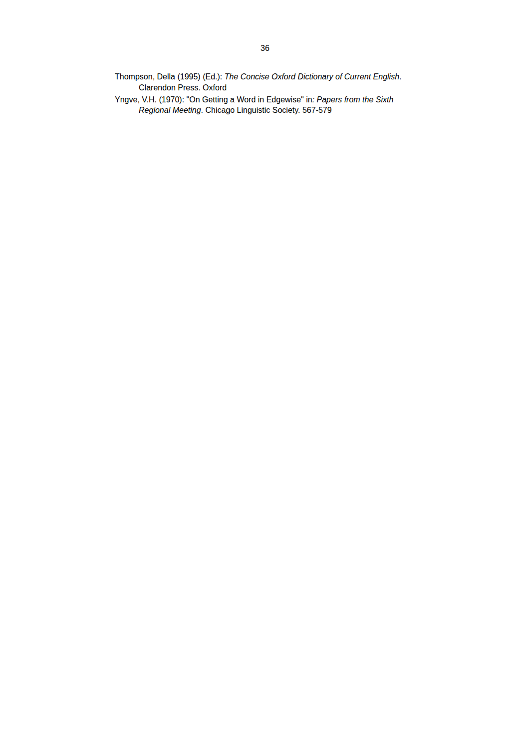36
Thompson, Della (1995) (Ed.): The Concise Oxford Dictionary of Current English. Clarendon Press. Oxford
Yngve, V.H. (1970): "On Getting a Word in Edgewise" in: Papers from the Sixth Regional Meeting. Chicago Linguistic Society. 567-579